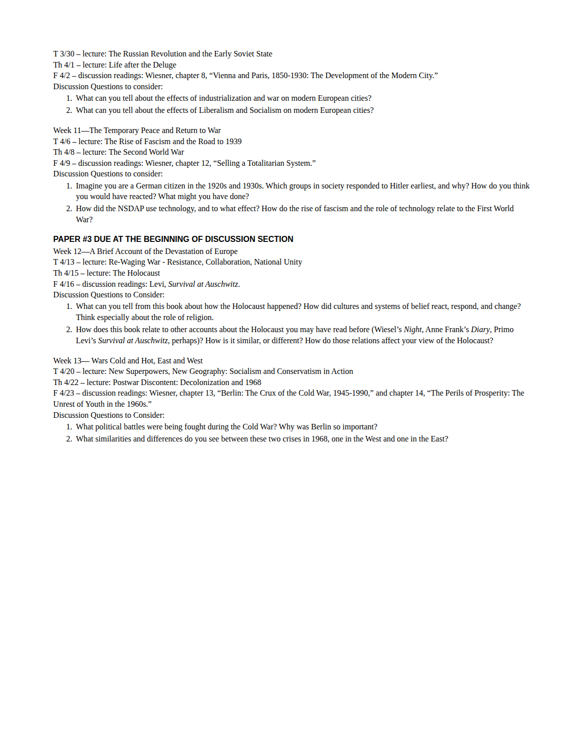T 3/30 – lecture: The Russian Revolution and the Early Soviet State
Th 4/1 – lecture: Life after the Deluge
F 4/2 – discussion readings: Wiesner, chapter 8, “Vienna and Paris, 1850-1930: The Development of the Modern City.”
Discussion Questions to consider:
What can you tell about the effects of industrialization and war on modern European cities?
What can you tell about the effects of Liberalism and Socialism on modern European cities?
Week 11—The Temporary Peace and Return to War
T 4/6 – lecture: The Rise of Fascism and the Road to 1939
Th 4/8 – lecture: The Second World War
F 4/9 – discussion readings: Wiesner, chapter 12, “Selling a Totalitarian System.”
Discussion Questions to consider:
Imagine you are a German citizen in the 1920s and 1930s. Which groups in society responded to Hitler earliest, and why? How do you think you would have reacted? What might you have done?
How did the NSDAP use technology, and to what effect? How do the rise of fascism and the role of technology relate to the First World War?
PAPER #3 DUE AT THE BEGINNING OF DISCUSSION SECTION
Week 12—A Brief Account of the Devastation of Europe
T 4/13 – lecture: Re-Waging War - Resistance, Collaboration, National Unity
Th 4/15 – lecture: The Holocaust
F 4/16 – discussion readings: Levi, Survival at Auschwitz.
Discussion Questions to Consider:
What can you tell from this book about how the Holocaust happened? How did cultures and systems of belief react, respond, and change? Think especially about the role of religion.
How does this book relate to other accounts about the Holocaust you may have read before (Wiesel’s Night, Anne Frank’s Diary, Primo Levi’s Survival at Auschwitz, perhaps)? How is it similar, or different? How do those relations affect your view of the Holocaust?
Week 13— Wars Cold and Hot, East and West
T 4/20 – lecture: New Superpowers, New Geography: Socialism and Conservatism in Action
Th 4/22 – lecture: Postwar Discontent: Decolonization and 1968
F 4/23 – discussion readings: Wiesner, chapter 13, “Berlin: The Crux of the Cold War, 1945-1990,” and chapter 14, “The Perils of Prosperity: The Unrest of Youth in the 1960s.”
Discussion Questions to Consider:
What political battles were being fought during the Cold War? Why was Berlin so important?
What similarities and differences do you see between these two crises in 1968, one in the West and one in the East?